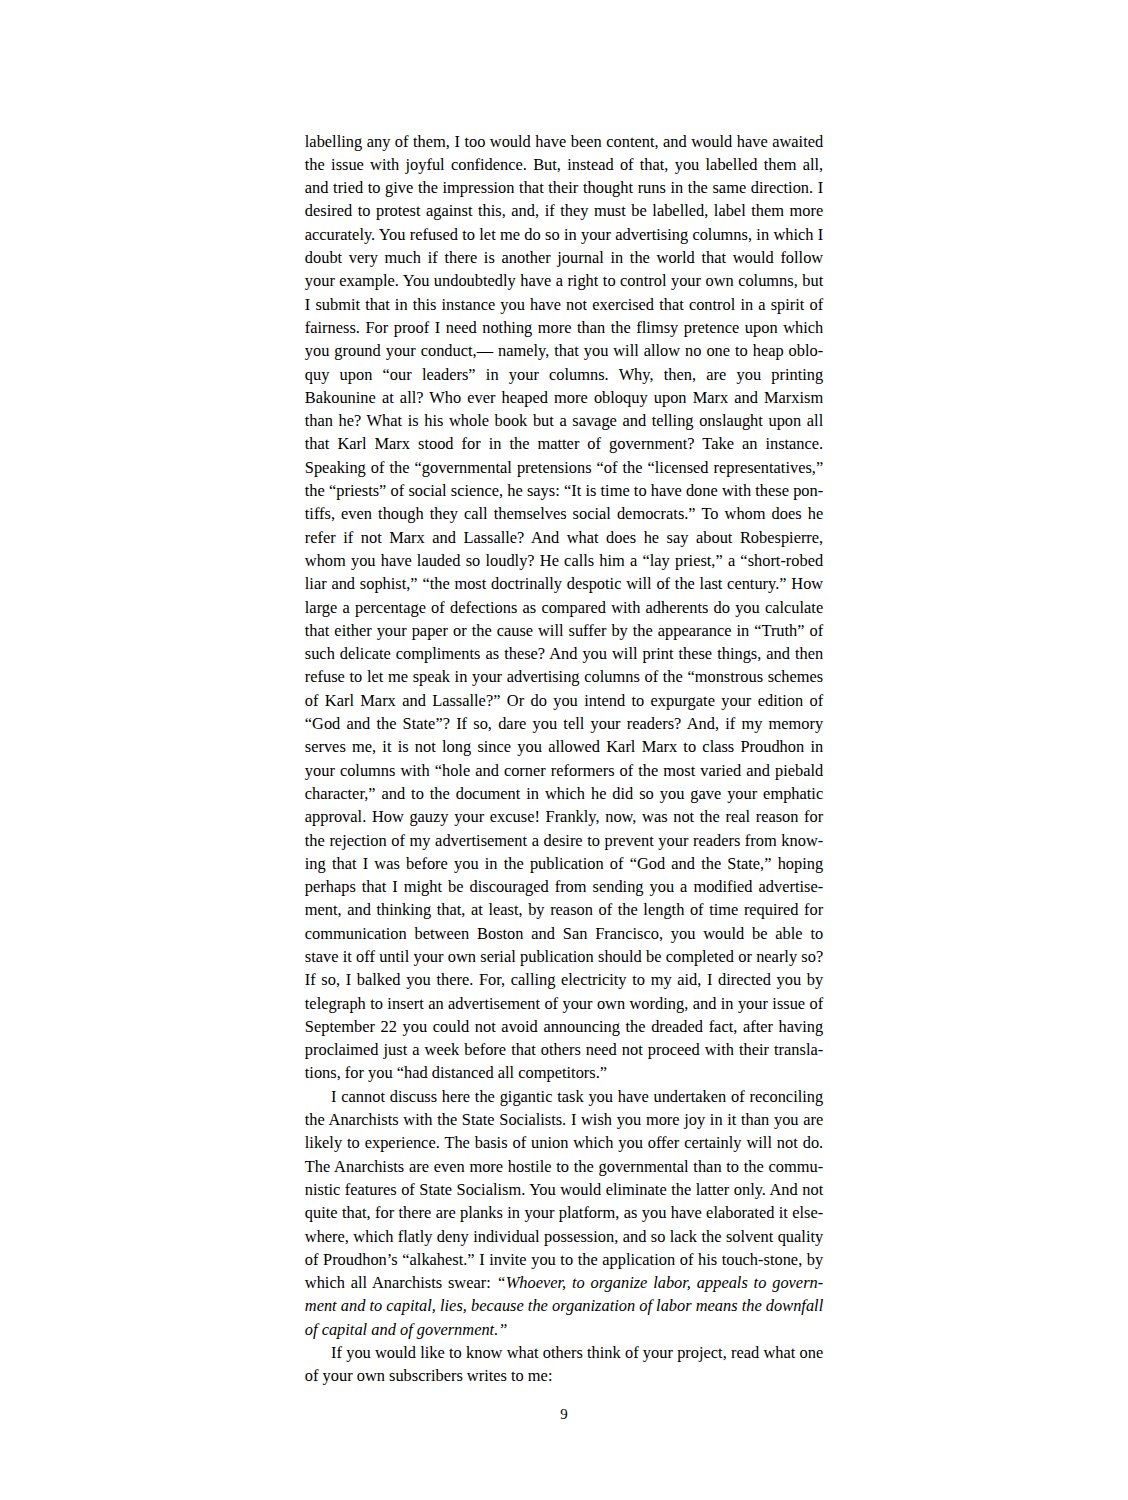labelling any of them, I too would have been content, and would have awaited the issue with joyful confidence. But, instead of that, you labelled them all, and tried to give the impression that their thought runs in the same direction. I desired to protest against this, and, if they must be labelled, label them more accurately. You refused to let me do so in your advertising columns, in which I doubt very much if there is another journal in the world that would follow your example. You undoubtedly have a right to control your own columns, but I submit that in this instance you have not exercised that control in a spirit of fairness. For proof I need nothing more than the flimsy pretence upon which you ground your conduct,— namely, that you will allow no one to heap obloquy upon “our leaders” in your columns. Why, then, are you printing Bakounine at all? Who ever heaped more obloquy upon Marx and Marxism than he? What is his whole book but a savage and telling onslaught upon all that Karl Marx stood for in the matter of government? Take an instance. Speaking of the “governmental pretensions “of the “licensed representatives,” the “priests” of social science, he says: “It is time to have done with these pontiffs, even though they call themselves social democrats.” To whom does he refer if not Marx and Lassalle? And what does he say about Robespierre, whom you have lauded so loudly? He calls him a “lay priest,” a “short-robed liar and sophist,” “the most doctrinally despotic will of the last century.” How large a percentage of defections as compared with adherents do you calculate that either your paper or the cause will suffer by the appearance in “Truth” of such delicate compliments as these? And you will print these things, and then refuse to let me speak in your advertising columns of the “monstrous schemes of Karl Marx and Lassalle?” Or do you intend to expurgate your edition of “God and the State”? If so, dare you tell your readers? And, if my memory serves me, it is not long since you allowed Karl Marx to class Proudhon in your columns with “hole and corner reformers of the most varied and piebald character,” and to the document in which he did so you gave your emphatic approval. How gauzy your excuse! Frankly, now, was not the real reason for the rejection of my advertisement a desire to prevent your readers from knowing that I was before you in the publication of “God and the State,” hoping perhaps that I might be discouraged from sending you a modified advertisement, and thinking that, at least, by reason of the length of time required for communication between Boston and San Francisco, you would be able to stave it off until your own serial publication should be completed or nearly so? If so, I balked you there. For, calling electricity to my aid, I directed you by telegraph to insert an advertisement of your own wording, and in your issue of September 22 you could not avoid announcing the dreaded fact, after having proclaimed just a week before that others need not proceed with their translations, for you “had distanced all competitors.”
I cannot discuss here the gigantic task you have undertaken of reconciling the Anarchists with the State Socialists. I wish you more joy in it than you are likely to experience. The basis of union which you offer certainly will not do. The Anarchists are even more hostile to the governmental than to the communistic features of State Socialism. You would eliminate the latter only. And not quite that, for there are planks in your platform, as you have elaborated it elsewhere, which flatly deny individual possession, and so lack the solvent quality of Proudhon’s “alkahest.” I invite you to the application of his touch-stone, by which all Anarchists swear: “Whoever, to organize labor, appeals to government and to capital, lies, because the organization of labor means the downfall of capital and of government.”
If you would like to know what others think of your project, read what one of your own subscribers writes to me:
9